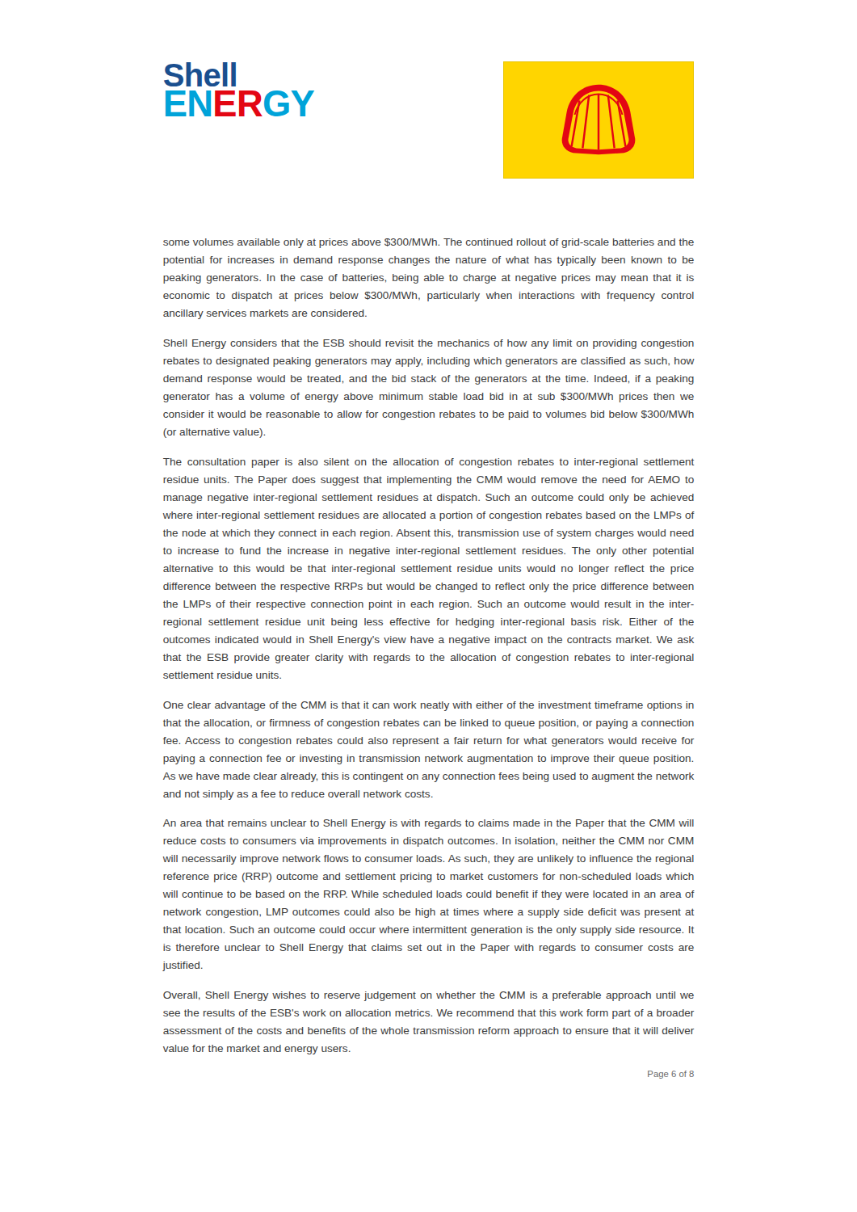Shell
EN ER GY
some volumes available only at prices above $300/MWh. The continued rollout of grid-scale batteries and the potential for increases in demand response changes the nature of what has typically been known to be peaking generators. In the case of batteries, being able to charge at negative prices may mean that it is economic to dispatch at prices below $300/MWh, particularly when interactions with frequency control ancillary services markets are considered.
Shell Energy considers that the ESB should revisit the mechanics of how any limit on providing congestion rebates to designated peaking generators may apply, including which generators are classified as such, how demand response would be treated, and the bid stack of the generators at the time. Indeed, if a peaking generator has a volume of energy above minimum stable load bid in at sub $300/MWh prices then we consider it would be reasonable to allow for congestion rebates to be paid to volumes bid below $300/MWh (or alternative value).
The consultation paper is also silent on the allocation of congestion rebates to inter-regional settlement residue units. The Paper does suggest that implementing the CMM would remove the need for AEMO to manage negative inter-regional settlement residues at dispatch. Such an outcome could only be achieved where inter-regional settlement residues are allocated a portion of congestion rebates based on the LMPs of the node at which they connect in each region. Absent this, transmission use of system charges would need to increase to fund the increase in negative inter-regional settlement residues. The only other potential alternative to this would be that inter-regional settlement residue units would no longer reflect the price difference between the respective RRPs but would be changed to reflect only the price difference between the LMPs of their respective connection point in each region. Such an outcome would result in the inter-regional settlement residue unit being less effective for hedging inter-regional basis risk. Either of the outcomes indicated would in Shell Energy's view have a negative impact on the contracts market. We ask that the ESB provide greater clarity with regards to the allocation of congestion rebates to inter-regional settlement residue units.
One clear advantage of the CMM is that it can work neatly with either of the investment timeframe options in that the allocation, or firmness of congestion rebates can be linked to queue position, or paying a connection fee. Access to congestion rebates could also represent a fair return for what generators would receive for paying a connection fee or investing in transmission network augmentation to improve their queue position. As we have made clear already, this is contingent on any connection fees being used to augment the network and not simply as a fee to reduce overall network costs.
An area that remains unclear to Shell Energy is with regards to claims made in the Paper that the CMM will reduce costs to consumers via improvements in dispatch outcomes. In isolation, neither the CMM nor CMM will necessarily improve network flows to consumer loads. As such, they are unlikely to influence the regional reference price (RRP) outcome and settlement pricing to market customers for non-scheduled loads which will continue to be based on the RRP. While scheduled loads could benefit if they were located in an area of network congestion, LMP outcomes could also be high at times where a supply side deficit was present at that location. Such an outcome could occur where intermittent generation is the only supply side resource. It is therefore unclear to Shell Energy that claims set out in the Paper with regards to consumer costs are justified.
Overall, Shell Energy wishes to reserve judgement on whether the CMM is a preferable approach until we see the results of the ESB's work on allocation metrics. We recommend that this work form part of a broader assessment of the costs and benefits of the whole transmission reform approach to ensure that it will deliver value for the market and energy users.
Page 6 of 8